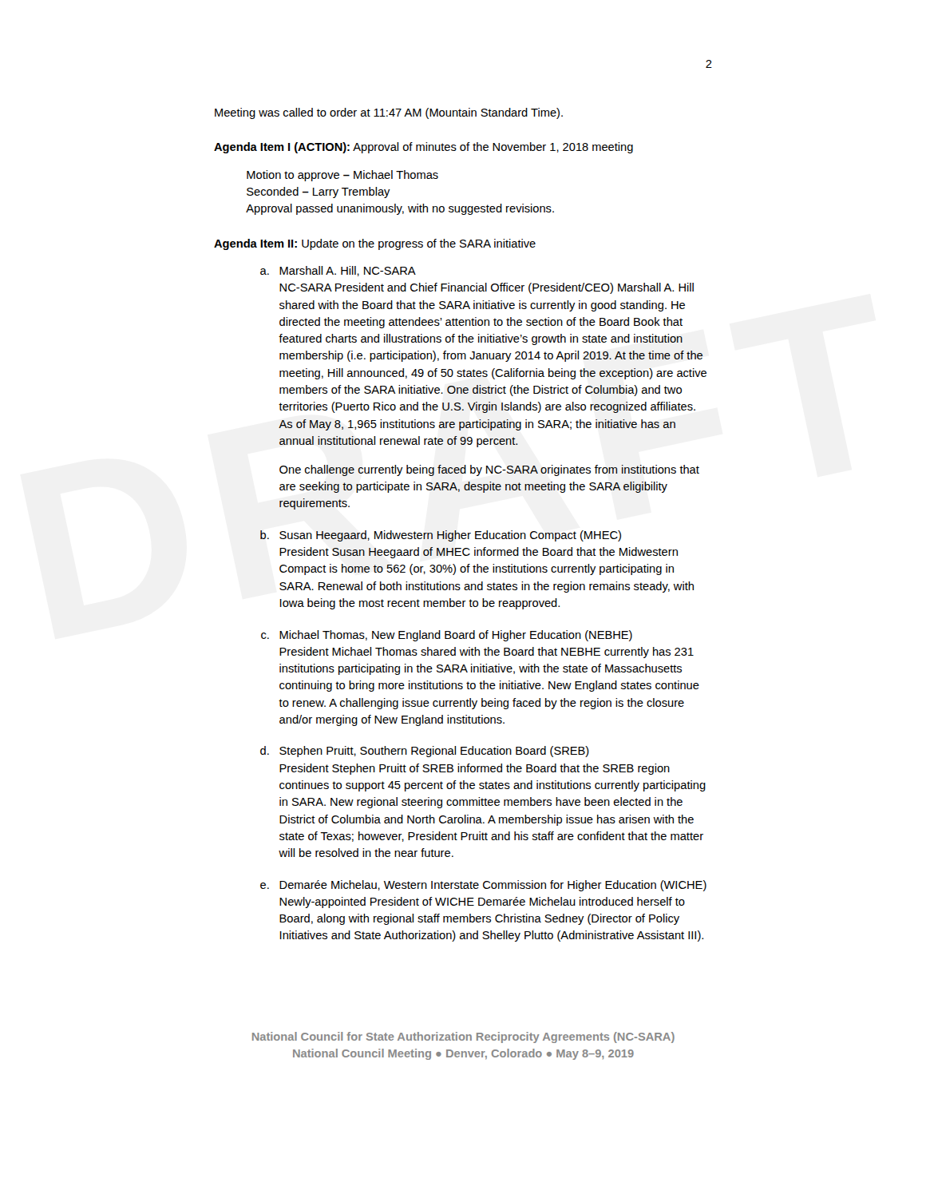DRAFT
2
Meeting was called to order at 11:47 AM (Mountain Standard Time).
Agenda Item I (ACTION): Approval of minutes of the November 1, 2018 meeting
Motion to approve – Michael Thomas
Seconded – Larry Tremblay
Approval passed unanimously, with no suggested revisions.
Agenda Item II: Update on the progress of the SARA initiative
Marshall A. Hill, NC-SARA NC-SARA President and Chief Financial Officer (President/CEO) Marshall A. Hill shared with the Board that the SARA initiative is currently in good standing. He directed the meeting attendees’ attention to the section of the Board Book that featured charts and illustrations of the initiative’s growth in state and institution membership (i.e. participation), from January 2014 to April 2019. At the time of the meeting, Hill announced, 49 of 50 states (California being the exception) are active members of the SARA initiative. One district (the District of Columbia) and two territories (Puerto Rico and the U.S. Virgin Islands) are also recognized affiliates. As of May 8, 1,965 institutions are participating in SARA; the initiative has an annual institutional renewal rate of 99 percent.
One challenge currently being faced by NC-SARA originates from institutions that are seeking to participate in SARA, despite not meeting the SARA eligibility requirements.
Susan Heegaard, Midwestern Higher Education Compact (MHEC) President Susan Heegaard of MHEC informed the Board that the Midwestern Compact is home to 562 (or, 30%) of the institutions currently participating in SARA. Renewal of both institutions and states in the region remains steady, with Iowa being the most recent member to be reapproved.
Michael Thomas, New England Board of Higher Education (NEBHE) President Michael Thomas shared with the Board that NEBHE currently has 231 institutions participating in the SARA initiative, with the state of Massachusetts continuing to bring more institutions to the initiative. New England states continue to renew. A challenging issue currently being faced by the region is the closure and/or merging of New England institutions.
Stephen Pruitt, Southern Regional Education Board (SREB) President Stephen Pruitt of SREB informed the Board that the SREB region continues to support 45 percent of the states and institutions currently participating in SARA. New regional steering committee members have been elected in the District of Columbia and North Carolina. A membership issue has arisen with the state of Texas; however, President Pruitt and his staff are confident that the matter will be resolved in the near future.
Demarée Michelau, Western Interstate Commission for Higher Education (WICHE) Newly-appointed President of WICHE Demarée Michelau introduced herself to Board, along with regional staff members Christina Sedney (Director of Policy Initiatives and State Authorization) and Shelley Plutto (Administrative Assistant III).
National Council for State Authorization Reciprocity Agreements (NC-SARA)
National Council Meeting ● Denver, Colorado ● May 8–9, 2019